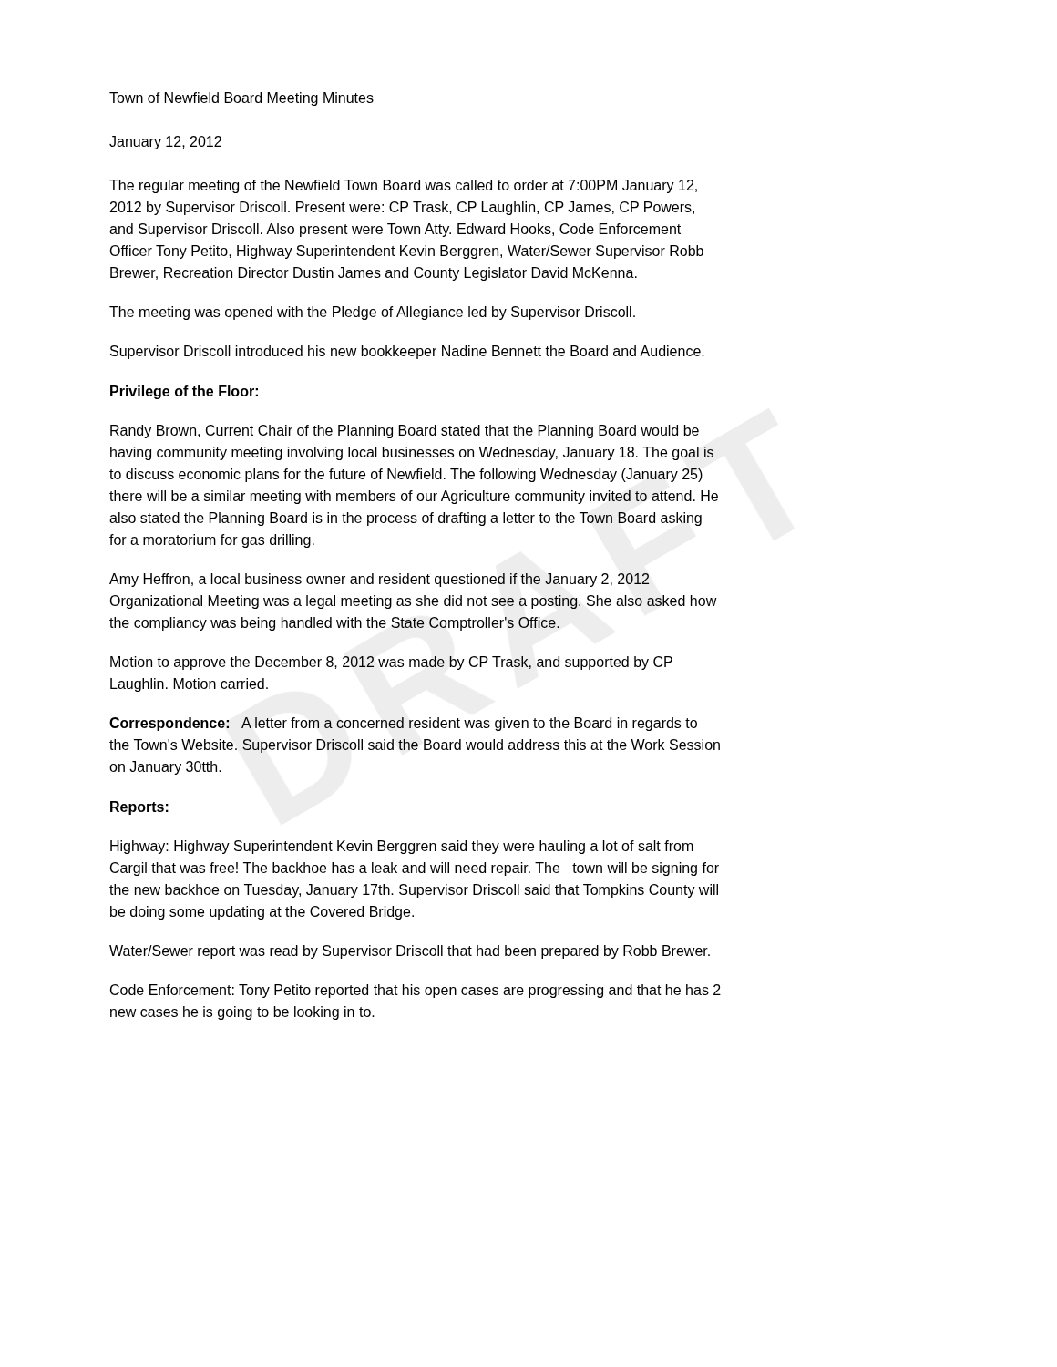DRAFT
Town of Newfield Board Meeting Minutes January 12, 2012
The regular meeting of the Newfield Town Board was called to order at 7:00PM January 12, 2012 by Supervisor Driscoll. Present were: CP Trask, CP Laughlin, CP James, CP Powers, and Supervisor Driscoll. Also present were Town Atty. Edward Hooks, Code Enforcement Officer Tony Petito, Highway Superintendent Kevin Berggren, Water/Sewer Supervisor Robb Brewer, Recreation Director Dustin James and County Legislator David McKenna.
The meeting was opened with the Pledge of Allegiance led by Supervisor Driscoll.
Supervisor Driscoll introduced his new bookkeeper Nadine Bennett the Board and Audience.
Privilege of the Floor:
Randy Brown, Current Chair of the Planning Board stated that the Planning Board would be having community meeting involving local businesses on Wednesday, January 18. The goal is to discuss economic plans for the future of Newfield. The following Wednesday (January 25) there will be a similar meeting with members of our Agriculture community invited to attend. He also stated the Planning Board is in the process of drafting a letter to the Town Board asking for a moratorium for gas drilling.
Amy Heffron, a local business owner and resident questioned if the January 2, 2012 Organizational Meeting was a legal meeting as she did not see a posting. She also asked how the compliancy was being handled with the State Comptroller's Office.
Motion to approve the December 8, 2012 was made by CP Trask, and supported by CP Laughlin. Motion carried.
Correspondence: A letter from a concerned resident was given to the Board in regards to the Town's Website. Supervisor Driscoll said the Board would address this at the Work Session on January 30tth.
Reports:
Highway: Highway Superintendent Kevin Berggren said they were hauling a lot of salt from Cargil that was free! The backhoe has a leak and will need repair. The town will be signing for the new backhoe on Tuesday, January 17th. Supervisor Driscoll said that Tompkins County will be doing some updating at the Covered Bridge.
Water/Sewer report was read by Supervisor Driscoll that had been prepared by Robb Brewer.
Code Enforcement: Tony Petito reported that his open cases are progressing and that he has 2 new cases he is going to be looking in to.